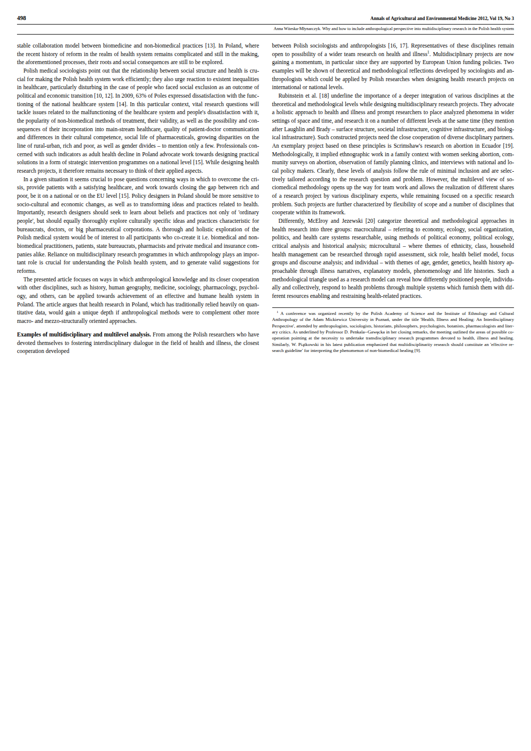498
Annals of Agricultural and Environmental Medicine 2012, Vol 19, No 3
Anna Witeska-Młynarczyk. Why and how to include anthropological perspective into multidisciplinary research in the Polish health system
stable collaboration model between biomedicine and non-biomedical practices [13]. In Poland, where the recent history of reform in the realm of health system remains complicated and still in the making, the aforementioned processes, their roots and social consequences are still to be explored.
Polish medical sociologists point out that the relationship between social structure and health is crucial for making the Polish health system work efficiently; they also urge reaction to existent inequalities in healthcare, particularly disturbing in the case of people who faced social exclusion as an outcome of political and economic transition [10, 12]. In 2009, 63% of Poles expressed dissatisfaction with the functioning of the national healthcare system [14]. In this particular context, vital research questions will tackle issues related to the malfunctioning of the healthcare system and people's dissatisfaction with it, the popularity of non-biomedical methods of treatment, their validity, as well as the possibility and consequences of their incorporation into main-stream healthcare, quality of patient-doctor communication and differences in their cultural competence, social life of pharmaceuticals, growing disparities on the line of rural-urban, rich and poor, as well as gender divides – to mention only a few. Professionals concerned with such indicators as adult health decline in Poland advocate work towards designing practical solutions in a form of strategic intervention programmes on a national level [15]. While designing health research projects, it therefore remains necessary to think of their applied aspects.
In a given situation it seems crucial to pose questions concerning ways in which to overcome the crisis, provide patients with a satisfying healthcare, and work towards closing the gap between rich and poor, be it on a national or on the EU level [15]. Policy designers in Poland should be more sensitive to socio-cultural and economic changes, as well as to transforming ideas and practices related to health. Importantly, research designers should seek to learn about beliefs and practices not only of 'ordinary people', but should equally thoroughly explore culturally specific ideas and practices characteristic for bureaucrats, doctors, or big pharmaceutical corporations. A thorough and holistic exploration of the Polish medical system would be of interest to all participants who co-create it i.e. biomedical and non-biomedical practitioners, patients, state bureaucrats, pharmacists and private medical and insurance companies alike. Reliance on multidisciplinary research programmes in which anthropology plays an important role is crucial for understanding the Polish health system, and to generate valid suggestions for reforms.
The presented article focuses on ways in which anthropological knowledge and its closer cooperation with other disciplines, such as history, human geography, medicine, sociology, pharmacology, psychology, and others, can be applied towards achievement of an effective and humane health system in Poland. The article argues that health research in Poland, which has traditionally relied heavily on quantitative data, would gain a unique depth if anthropological methods were to complement other more macro- and mezzo-structurally oriented approaches.
Examples of multidisciplinary and multilevel analysis.
From among the Polish researchers who have devoted themselves to fostering interdisciplinary dialogue in the field of health and illness, the closest cooperation developed
between Polish sociologists and anthropologists [16, 17]. Representatives of these disciplines remain open to possibility of a wider team research on health and illness1. Multidisciplinary projects are now gaining a momentum, in particular since they are supported by European Union funding policies. Two examples will be shown of theoretical and methodological reflections developed by sociologists and anthropologists which could be applied by Polish researches when designing health research projects on international or national levels.
Rubinstein et al. [18] underline the importance of a deeper integration of various disciplines at the theoretical and methodological levels while designing multidisciplinary research projects. They advocate a holistic approach to health and illness and prompt researchers to place analyzed phenomena in wider settings of space and time, and research it on a number of different levels at the same time (they mention after Laughlin and Brady – surface structure, societal infrastructure, cognitive infrastructure, and biological infrastructure). Such constructed projects need the close cooperation of diverse disciplinary partners. An exemplary project based on these principles is Scrimshaw's research on abortion in Ecuador [19]. Methodologically, it implied ethnographic work in a family context with women seeking abortion, community surveys on abortion, observation of family planning clinics, and interviews with national and local policy makers. Clearly, these levels of analysis follow the rule of minimal inclusion and are selectively tailored according to the research question and problem. However, the multilevel view of sociomedical methodology opens up the way for team work and allows the realization of different shares of a research project by various disciplinary experts, while remaining focused on a specific research problem. Such projects are further characterized by flexibility of scope and a number of disciplines that cooperate within its framework.
Differently, McElroy and Jezewski [20] categorize theoretical and methodological approaches in health research into three groups: macrocultural – referring to economy, ecology, social organization, politics, and health care systems researchable, using methods of political economy, political ecology, critical analysis and historical analysis; microcultural – where themes of ethnicity, class, household health management can be researched through rapid assessment, sick role, health belief model, focus groups and discourse analysis; and individual – with themes of age, gender, genetics, health history approachable through illness narratives, explanatory models, phenomenology and life histories. Such a methodological triangle used as a research model can reveal how differently positioned people, individually and collectively, respond to health problems through multiple systems which furnish them with different resources enabling and restraining health-related practices.
1 A conference was organized recently by the Polish Academy of Science and the Institute of Ethnology and Cultural Anthropology of the Adam Mickiewicz University in Poznań, under the title 'Health, Illness and Healing: An Interdisciplinary Perspective', attended by anthropologists, sociologists, historians, philosophers, psychologists, botanists, pharmacologists and literary critics. As underlined by Professor D. Penkala--Gawęcka in her closing remarks, the meeting outlined the areas of possible cooperation pointing at the necessity to undertake transdisciplinary research programmes devoted to health, illness and healing. Similarly, W. Piątkowski in his latest publication emphasized that multidisciplinarity research should constitute an 'effective research guideline' for interpreting the phenomenon of non-biomedical healing [9].